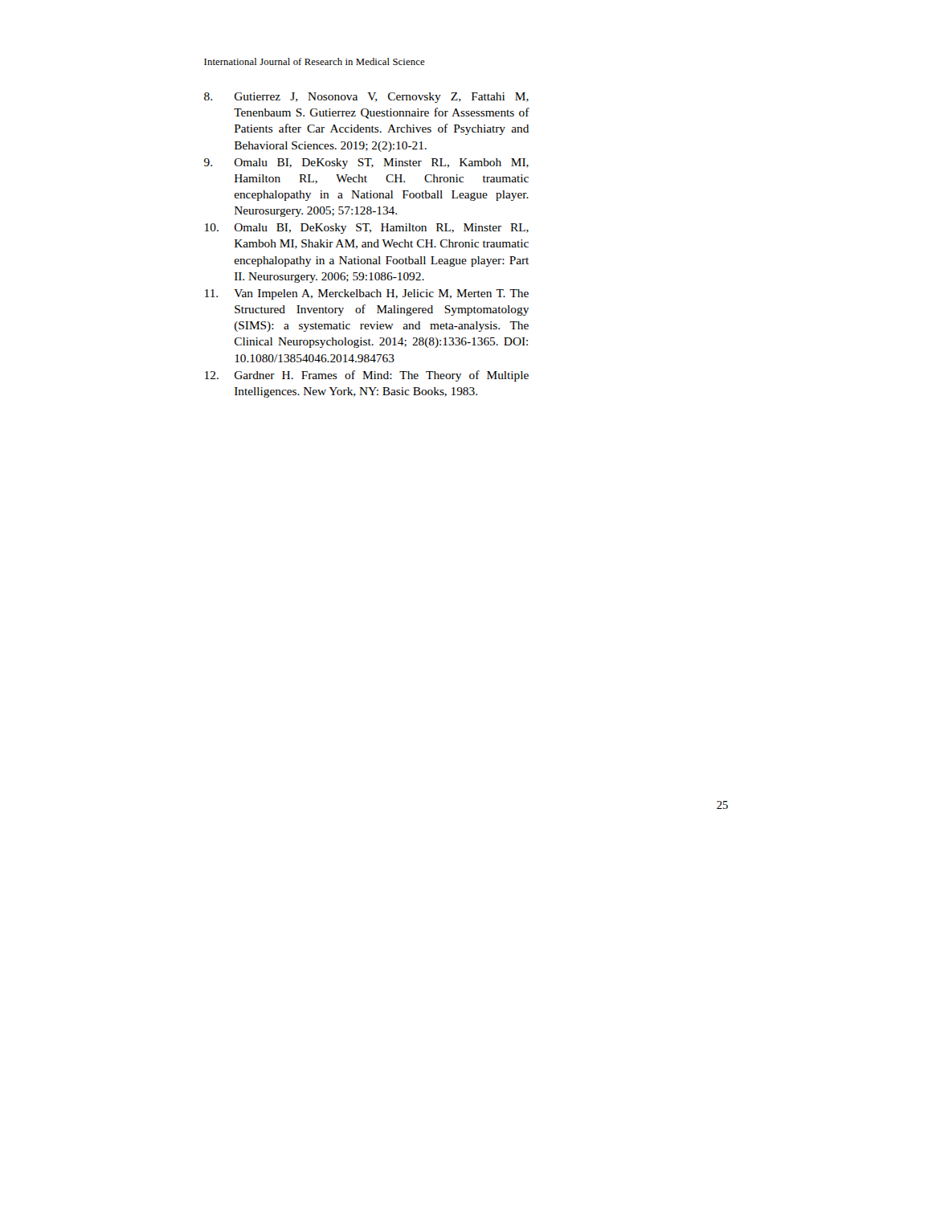International Journal of Research in Medical Science
8. Gutierrez J, Nosonova V, Cernovsky Z, Fattahi M, Tenenbaum S. Gutierrez Questionnaire for Assessments of Patients after Car Accidents. Archives of Psychiatry and Behavioral Sciences. 2019; 2(2):10-21.
9. Omalu BI, DeKosky ST, Minster RL, Kamboh MI, Hamilton RL, Wecht CH. Chronic traumatic encephalopathy in a National Football League player. Neurosurgery. 2005; 57:128-134.
10. Omalu BI, DeKosky ST, Hamilton RL, Minster RL, Kamboh MI, Shakir AM, and Wecht CH. Chronic traumatic encephalopathy in a National Football League player: Part II. Neurosurgery. 2006; 59:1086-1092.
11. Van Impelen A, Merckelbach H, Jelicic M, Merten T. The Structured Inventory of Malingered Symptomatology (SIMS): a systematic review and meta-analysis. The Clinical Neuropsychologist. 2014; 28(8):1336-1365. DOI: 10.1080/13854046.2014.984763
12. Gardner H. Frames of Mind: The Theory of Multiple Intelligences. New York, NY: Basic Books, 1983.
25